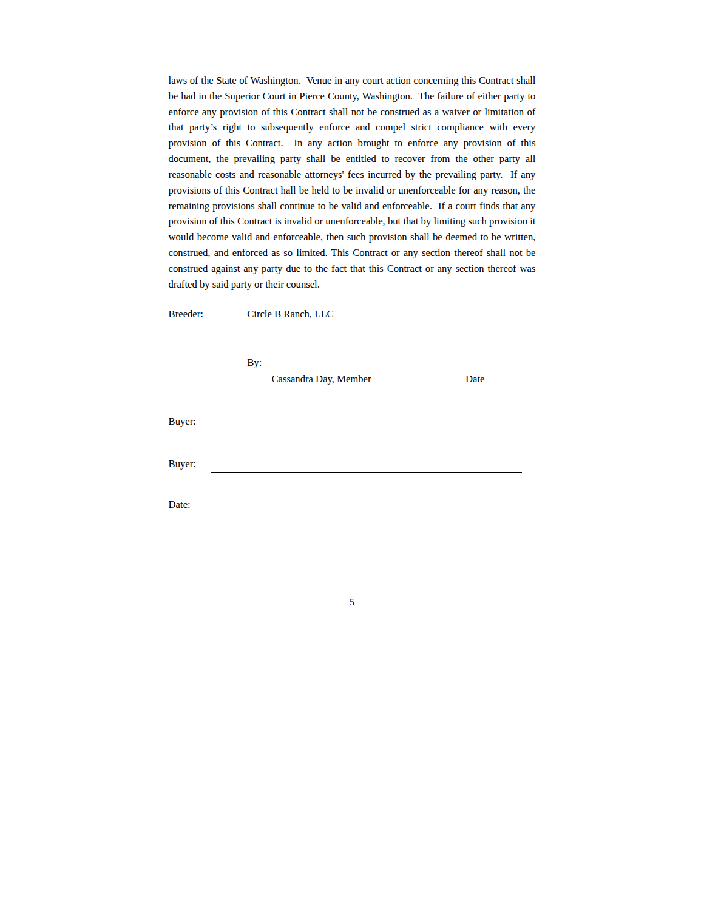laws of the State of Washington. Venue in any court action concerning this Contract shall be had in the Superior Court in Pierce County, Washington. The failure of either party to enforce any provision of this Contract shall not be construed as a waiver or limitation of that party’s right to subsequently enforce and compel strict compliance with every provision of this Contract. In any action brought to enforce any provision of this document, the prevailing party shall be entitled to recover from the other party all reasonable costs and reasonable attorneys' fees incurred by the prevailing party. If any provisions of this Contract hall be held to be invalid or unenforceable for any reason, the remaining provisions shall continue to be valid and enforceable. If a court finds that any provision of this Contract is invalid or unenforceable, but that by limiting such provision it would become valid and enforceable, then such provision shall be deemed to be written, construed, and enforced as so limited. This Contract or any section thereof shall not be construed against any party due to the fact that this Contract or any section thereof was drafted by said party or their counsel.
Breeder: Circle B Ranch, LLC
By:
Cassandra Day, Member Date
Buyer:
Buyer:
Date:
5